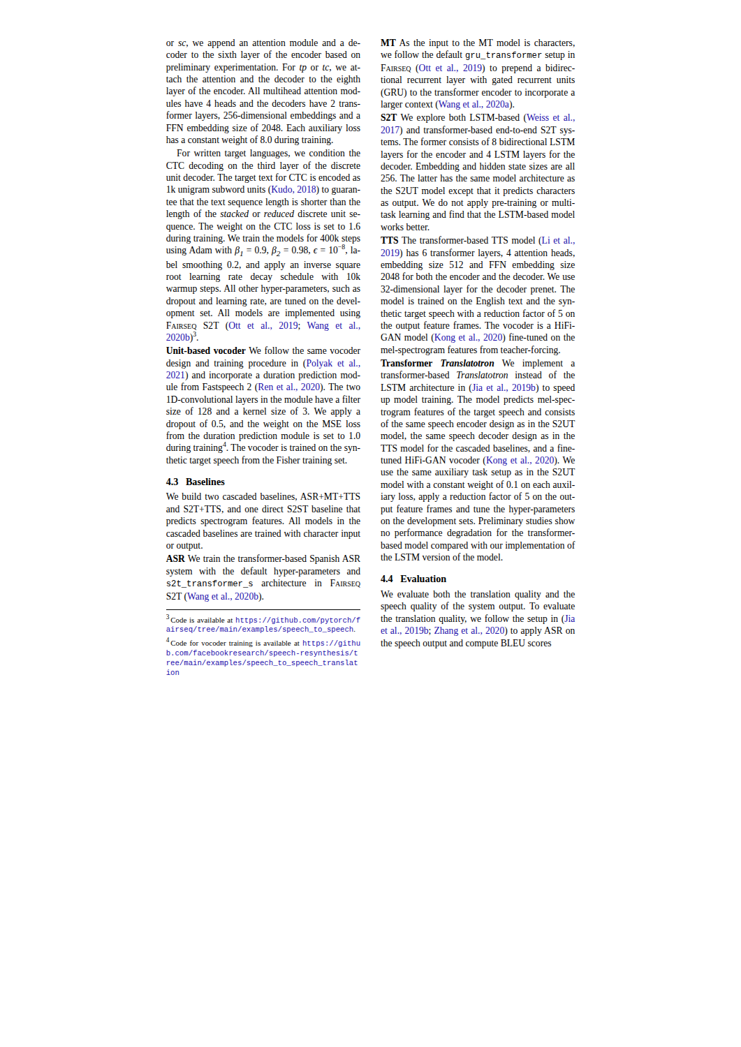or sc, we append an attention module and a decoder to the sixth layer of the encoder based on preliminary experimentation. For tp or tc, we attach the attention and the decoder to the eighth layer of the encoder. All multihead attention modules have 4 heads and the decoders have 2 transformer layers, 256-dimensional embeddings and a FFN embedding size of 2048. Each auxiliary loss has a constant weight of 8.0 during training.
For written target languages, we condition the CTC decoding on the third layer of the discrete unit decoder. The target text for CTC is encoded as 1k unigram subword units (Kudo, 2018) to guarantee that the text sequence length is shorter than the length of the stacked or reduced discrete unit sequence. The weight on the CTC loss is set to 1.6 during training. We train the models for 400k steps using Adam with β1 = 0.9, β2 = 0.98, ϵ = 10−8, label smoothing 0.2, and apply an inverse square root learning rate decay schedule with 10k warmup steps. All other hyper-parameters, such as dropout and learning rate, are tuned on the development set. All models are implemented using Fairseq S2T (Ott et al., 2019; Wang et al., 2020b)3.
Unit-based vocoder We follow the same vocoder design and training procedure in (Polyak et al., 2021) and incorporate a duration prediction module from Fastspeech 2 (Ren et al., 2020). The two 1D-convolutional layers in the module have a filter size of 128 and a kernel size of 3. We apply a dropout of 0.5, and the weight on the MSE loss from the duration prediction module is set to 1.0 during training4. The vocoder is trained on the synthetic target speech from the Fisher training set.
4.3 Baselines
We build two cascaded baselines, ASR+MT+TTS and S2T+TTS, and one direct S2ST baseline that predicts spectrogram features. All models in the cascaded baselines are trained with character input or output.
ASR We train the transformer-based Spanish ASR system with the default hyper-parameters and s2t_transformer_s architecture in Fairseq S2T (Wang et al., 2020b).
3 Code is available at https://github.com/pytorch/fairseq/tree/main/examples/speech_to_speech.
4 Code for vocoder training is available at https://github.com/facebookresearch/speech-resynthesis/tree/main/examples/speech_to_speech_translation
MT As the input to the MT model is characters, we follow the default gru_transformer setup in Fairseq (Ott et al., 2019) to prepend a bidirectional recurrent layer with gated recurrent units (GRU) to the transformer encoder to incorporate a larger context (Wang et al., 2020a).
S2T We explore both LSTM-based (Weiss et al., 2017) and transformer-based end-to-end S2T systems. The former consists of 8 bidirectional LSTM layers for the encoder and 4 LSTM layers for the decoder. Embedding and hidden state sizes are all 256. The latter has the same model architecture as the S2UT model except that it predicts characters as output. We do not apply pre-training or multi-task learning and find that the LSTM-based model works better.
TTS The transformer-based TTS model (Li et al., 2019) has 6 transformer layers, 4 attention heads, embedding size 512 and FFN embedding size 2048 for both the encoder and the decoder. We use 32-dimensional layer for the decoder prenet. The model is trained on the English text and the synthetic target speech with a reduction factor of 5 on the output feature frames. The vocoder is a HiFi-GAN model (Kong et al., 2020) fine-tuned on the mel-spectrogram features from teacher-forcing.
Transformer Translatotron We implement a transformer-based Translatotron instead of the LSTM architecture in (Jia et al., 2019b) to speed up model training. The model predicts mel-spectrogram features of the target speech and consists of the same speech encoder design as in the S2UT model, the same speech decoder design as in the TTS model for the cascaded baselines, and a fine-tuned HiFi-GAN vocoder (Kong et al., 2020). We use the same auxiliary task setup as in the S2UT model with a constant weight of 0.1 on each auxiliary loss, apply a reduction factor of 5 on the output feature frames and tune the hyper-parameters on the development sets. Preliminary studies show no performance degradation for the transformer-based model compared with our implementation of the LSTM version of the model.
4.4 Evaluation
We evaluate both the translation quality and the speech quality of the system output. To evaluate the translation quality, we follow the setup in (Jia et al., 2019b; Zhang et al., 2020) to apply ASR on the speech output and compute BLEU scores